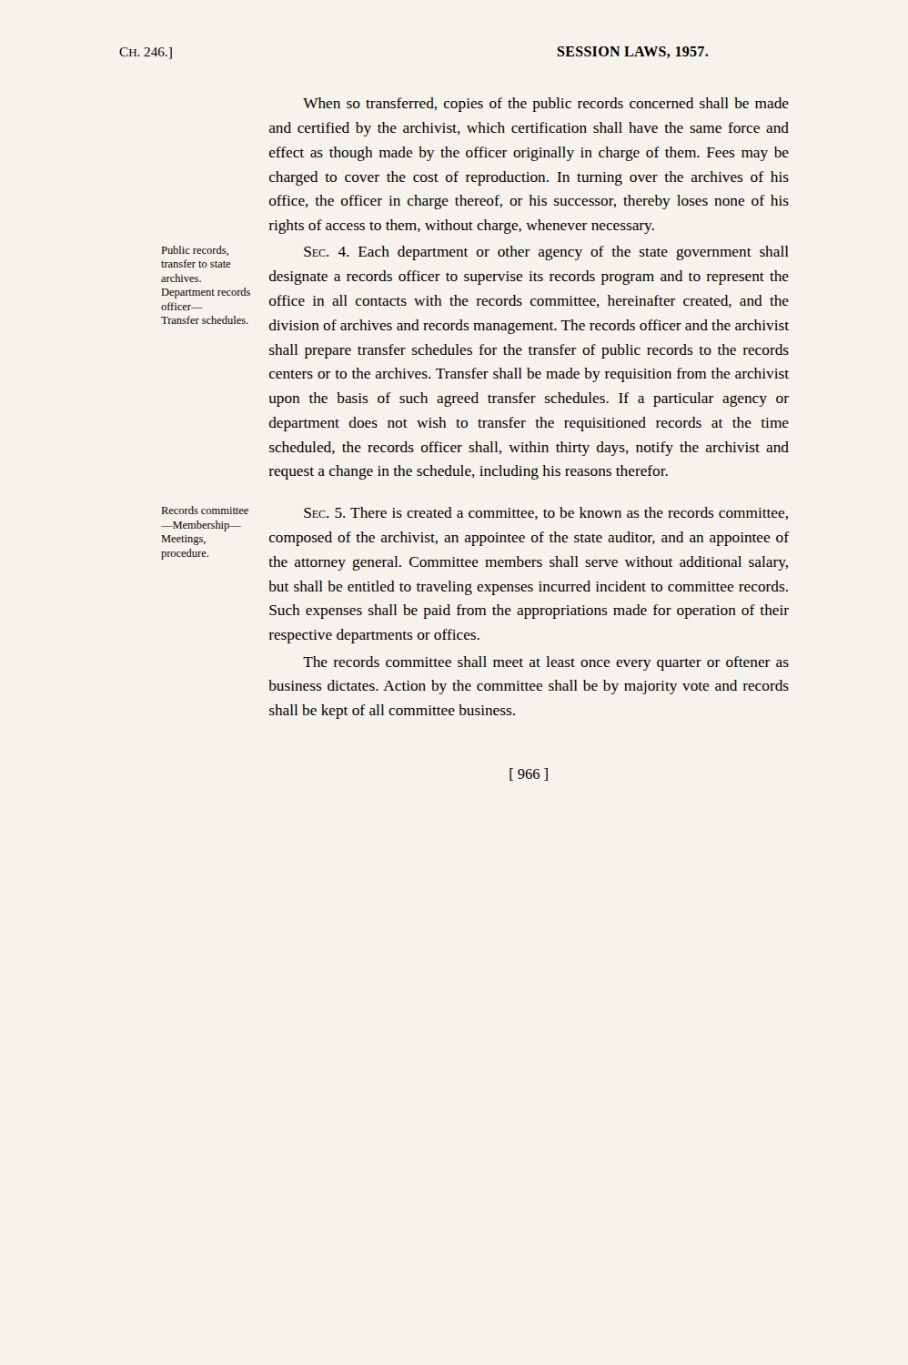CH. 246.] SESSION LAWS, 1957.
When so transferred, copies of the public records concerned shall be made and certified by the archivist, which certification shall have the same force and effect as though made by the officer originally in charge of them. Fees may be charged to cover the cost of reproduction. In turning over the archives of his office, the officer in charge thereof, or his successor, thereby loses none of his rights of access to them, without charge, whenever necessary.
Public records, transfer to state archives.
Department records officer—
Transfer schedules.
Sec. 4. Each department or other agency of the state government shall designate a records officer to supervise its records program and to represent the office in all contacts with the records committee, hereinafter created, and the division of archives and records management. The records officer and the archivist shall prepare transfer schedules for the transfer of public records to the records centers or to the archives. Transfer shall be made by requisition from the archivist upon the basis of such agreed transfer schedules. If a particular agency or department does not wish to transfer the requisitioned records at the time scheduled, the records officer shall, within thirty days, notify the archivist and request a change in the schedule, including his reasons therefor.
Records committee—Membership—
Meetings, procedure.
Sec. 5. There is created a committee, to be known as the records committee, composed of the archivist, an appointee of the state auditor, and an appointee of the attorney general. Committee members shall serve without additional salary, but shall be entitled to traveling expenses incurred incident to committee records. Such expenses shall be paid from the appropriations made for operation of their respective departments or offices.
The records committee shall meet at least once every quarter or oftener as business dictates. Action by the committee shall be by majority vote and records shall be kept of all committee business.
[ 966 ]